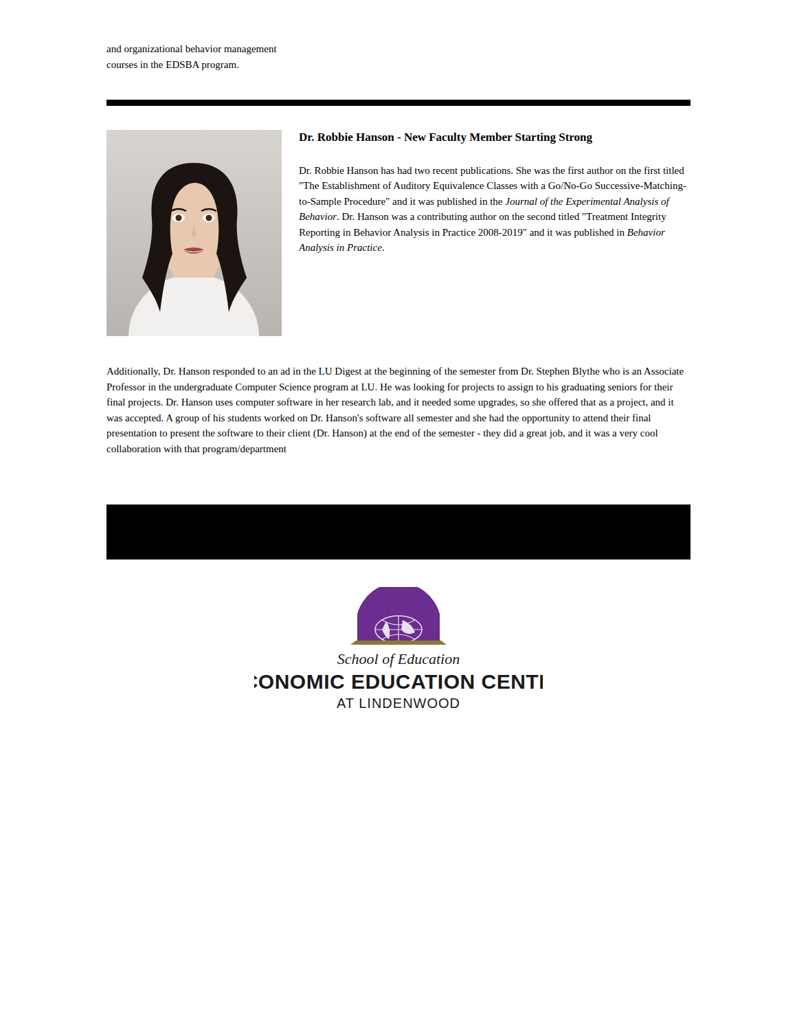and organizational behavior management
courses in the EDSBA program.
Dr. Robbie Hanson - New Faculty Member Starting Strong
Dr. Robbie Hanson has had two recent publications. She was the first author on the first titled "The Establishment of Auditory Equivalence Classes with a Go/No-Go Successive-Matching-to-Sample Procedure" and it was published in the Journal of the Experimental Analysis of Behavior. Dr. Hanson was a contributing author on the second titled "Treatment Integrity Reporting in Behavior Analysis in Practice 2008-2019" and it was published in Behavior Analysis in Practice.
Additionally, Dr. Hanson responded to an ad in the LU Digest at the beginning of the semester from Dr. Stephen Blythe who is an Associate Professor in the undergraduate Computer Science program at LU. He was looking for projects to assign to his graduating seniors for their final projects. Dr. Hanson uses computer software in her research lab, and it needed some upgrades, so she offered that as a project, and it was accepted. A group of his students worked on Dr. Hanson's software all semester and she had the opportunity to attend their final presentation to present the software to their client (Dr. Hanson) at the end of the semester - they did a great job, and it was a very cool collaboration with that program/department
School of Education ECONOMIC EDUCATION CENTER AT LINDENWOOD